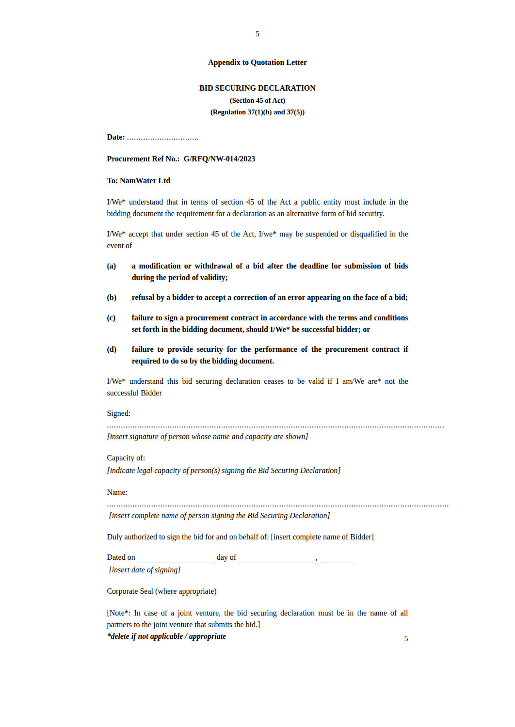5
Appendix to Quotation Letter
BID SECURING DECLARATION
(Section 45 of Act)
(Regulation 37(1)(b) and 37(5))
Date: ...............................
Procurement Ref No.: G/RFQ/NW-014/2023
To: NamWater Ltd
I/We* understand that in terms of section 45 of the Act a public entity must include in the bidding document the requirement for a declaration as an alternative form of bid security.
I/We* accept that under section 45 of the Act, I/we* may be suspended or disqualified in the event of
(a) a modification or withdrawal of a bid after the deadline for submission of bids during the period of validity;
(b) refusal by a bidder to accept a correction of an error appearing on the face of a bid;
(c) failure to sign a procurement contract in accordance with the terms and conditions set forth in the bidding document, should I/We* be successful bidder; or
(d) failure to provide security for the performance of the procurement contract if required to do so by the bidding document.
I/We* understand this bid securing declaration ceases to be valid if I am/We are* not the successful Bidder
Signed: .................................................................................................................................................
[insert signature of person whose name and capacity are shown]
Capacity of:
[indicate legal capacity of person(s) signing the Bid Securing Declaration]
Name: ...................................................................................................................................................
[insert complete name of person signing the Bid Securing Declaration]
Duly authorized to sign the bid for and on behalf of: [insert complete name of Bidder]
Dated on day of ,
[insert date of signing]
Corporate Seal (where appropriate)
[Note*: In case of a joint venture, the bid securing declaration must be in the name of all partners to the joint venture that submits the bid.]
*delete if not applicable / appropriate
5